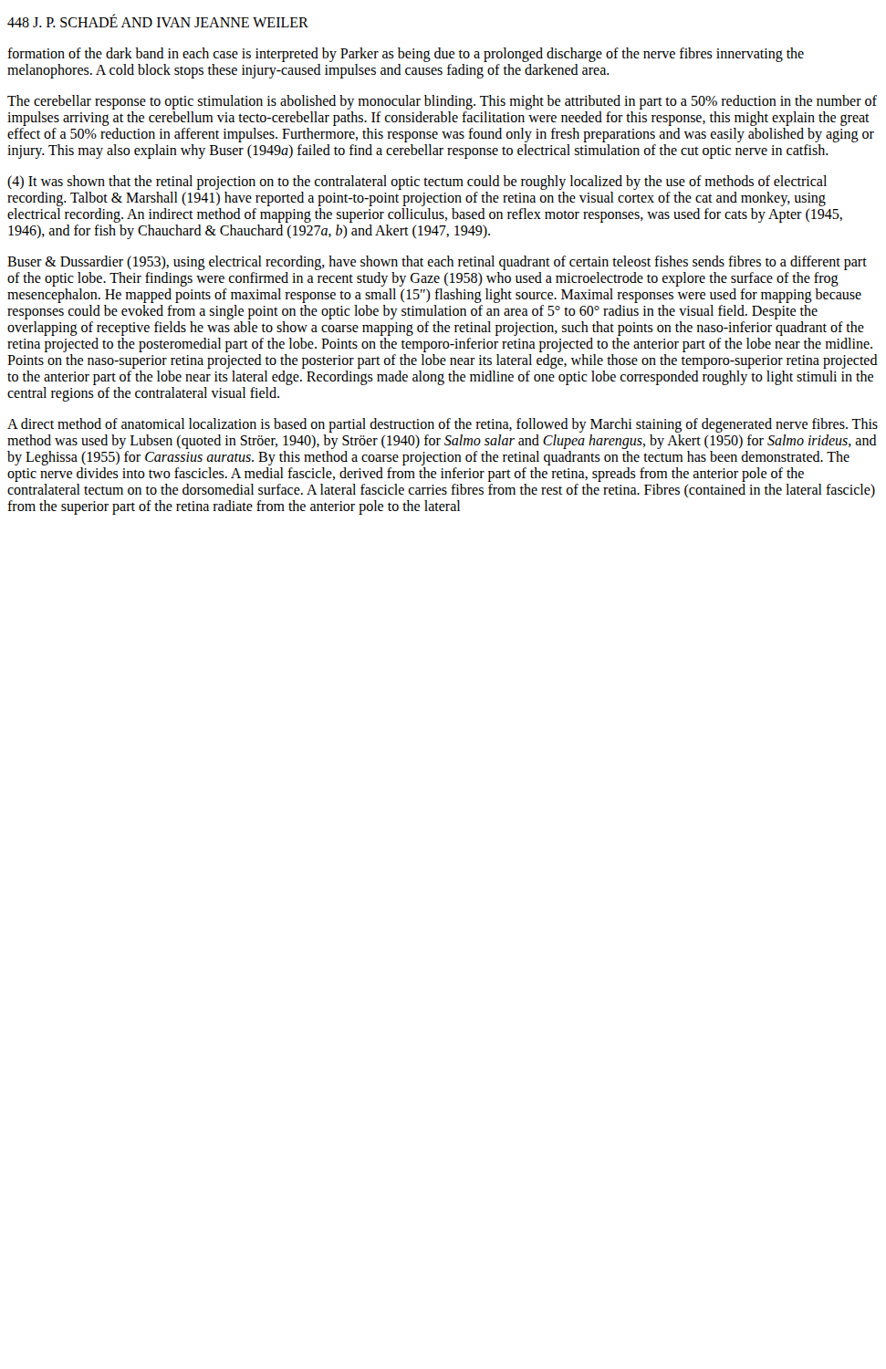448 J. P. SCHADÉ AND IVAN JEANNE WEILER
formation of the dark band in each case is interpreted by Parker as being due to a prolonged discharge of the nerve fibres innervating the melanophores. A cold block stops these injury-caused impulses and causes fading of the darkened area.
The cerebellar response to optic stimulation is abolished by monocular blinding. This might be attributed in part to a 50% reduction in the number of impulses arriving at the cerebellum via tecto-cerebellar paths. If considerable facilitation were needed for this response, this might explain the great effect of a 50% reduction in afferent impulses. Furthermore, this response was found only in fresh preparations and was easily abolished by aging or injury. This may also explain why Buser (1949a) failed to find a cerebellar response to electrical stimulation of the cut optic nerve in catfish.
(4) It was shown that the retinal projection on to the contralateral optic tectum could be roughly localized by the use of methods of electrical recording. Talbot & Marshall (1941) have reported a point-to-point projection of the retina on the visual cortex of the cat and monkey, using electrical recording. An indirect method of mapping the superior colliculus, based on reflex motor responses, was used for cats by Apter (1945, 1946), and for fish by Chauchard & Chauchard (1927a, b) and Akert (1947, 1949).
Buser & Dussardier (1953), using electrical recording, have shown that each retinal quadrant of certain teleost fishes sends fibres to a different part of the optic lobe. Their findings were confirmed in a recent study by Gaze (1958) who used a microelectrode to explore the surface of the frog mesencephalon. He mapped points of maximal response to a small (15″) flashing light source. Maximal responses were used for mapping because responses could be evoked from a single point on the optic lobe by stimulation of an area of 5° to 60° radius in the visual field. Despite the overlapping of receptive fields he was able to show a coarse mapping of the retinal projection, such that points on the naso-inferior quadrant of the retina projected to the posteromedial part of the lobe. Points on the temporo-inferior retina projected to the anterior part of the lobe near the midline. Points on the naso-superior retina projected to the posterior part of the lobe near its lateral edge, while those on the temporo-superior retina projected to the anterior part of the lobe near its lateral edge. Recordings made along the midline of one optic lobe corresponded roughly to light stimuli in the central regions of the contralateral visual field.
A direct method of anatomical localization is based on partial destruction of the retina, followed by Marchi staining of degenerated nerve fibres. This method was used by Lubsen (quoted in Ströer, 1940), by Ströer (1940) for Salmo salar and Clupea harengus, by Akert (1950) for Salmo irideus, and by Leghissa (1955) for Carassius auratus. By this method a coarse projection of the retinal quadrants on the tectum has been demonstrated. The optic nerve divides into two fascicles. A medial fascicle, derived from the inferior part of the retina, spreads from the anterior pole of the contralateral tectum on to the dorsomedial surface. A lateral fascicle carries fibres from the rest of the retina. Fibres (contained in the lateral fascicle) from the superior part of the retina radiate from the anterior pole to the lateral